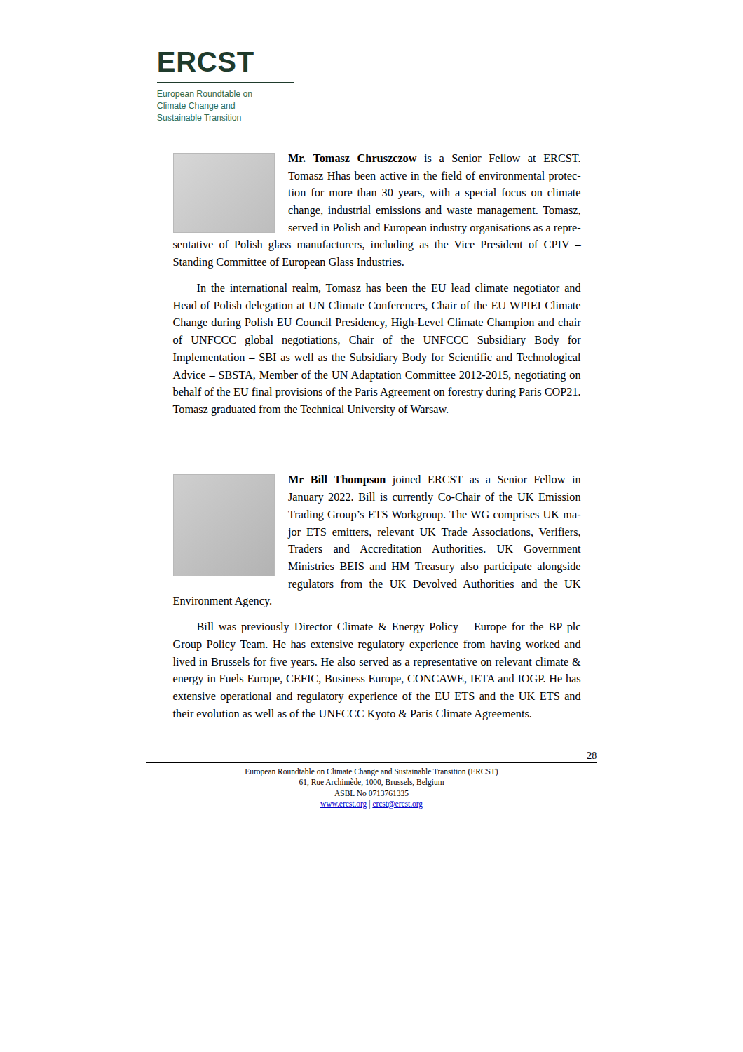ERCST
European Roundtable on
Climate Change and
Sustainable Transition
Mr. Tomasz Chruszczow is a Senior Fellow at ERCST. Tomasz Hhas been active in the field of environmental protection for more than 30 years, with a special focus on climate change, industrial emissions and waste management. Tomasz, served in Polish and European industry organisations as a representative of Polish glass manufacturers, including as the Vice President of CPIV – Standing Committee of European Glass Industries.
In the international realm, Tomasz has been the EU lead climate negotiator and Head of Polish delegation at UN Climate Conferences, Chair of the EU WPIEI Climate Change during Polish EU Council Presidency, High-Level Climate Champion and chair of UNFCCC global negotiations, Chair of the UNFCCC Subsidiary Body for Implementation – SBI as well as the Subsidiary Body for Scientific and Technological Advice – SBSTA, Member of the UN Adaptation Committee 2012-2015, negotiating on behalf of the EU final provisions of the Paris Agreement on forestry during Paris COP21. Tomasz graduated from the Technical University of Warsaw.
Mr Bill Thompson joined ERCST as a Senior Fellow in January 2022. Bill is currently Co-Chair of the UK Emission Trading Group’s ETS Workgroup. The WG comprises UK major ETS emitters, relevant UK Trade Associations, Verifiers, Traders and Accreditation Authorities. UK Government Ministries BEIS and HM Treasury also participate alongside regulators from the UK Devolved Authorities and the UK Environment Agency.
Bill was previously Director Climate & Energy Policy – Europe for the BP plc Group Policy Team. He has extensive regulatory experience from having worked and lived in Brussels for five years. He also served as a representative on relevant climate & energy in Fuels Europe, CEFIC, Business Europe, CONCAWE, IETA and IOGP. He has extensive operational and regulatory experience of the EU ETS and the UK ETS and their evolution as well as of the UNFCCC Kyoto & Paris Climate Agreements.
28
European Roundtable on Climate Change and Sustainable Transition (ERCST)
61, Rue Archimède, 1000, Brussels, Belgium
ASBL No 0713761335
www.ercst.org | ercst@ercst.org